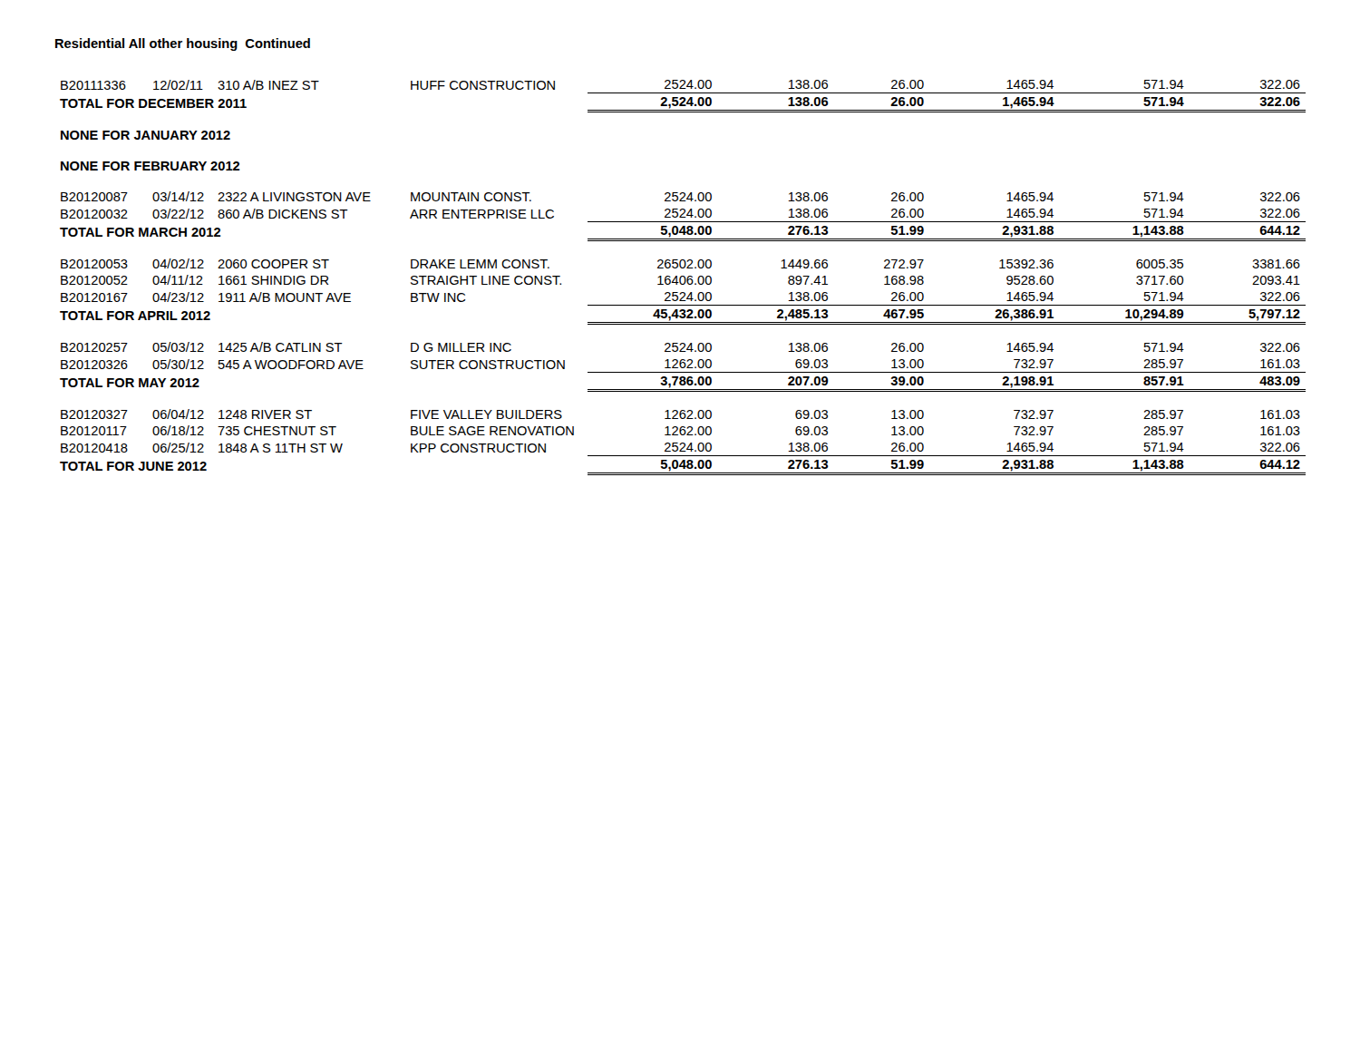Residential All other housing Continued
| B20111336 | 12/02/11 | 310 A/B INEZ ST | HUFF CONSTRUCTION | 2524.00 | 138.06 | 26.00 | 1465.94 | 571.94 | 322.06 |
| TOTAL FOR DECEMBER 2011 | 2,524.00 | 138.06 | 26.00 | 1,465.94 | 571.94 | 322.06 |
| NONE FOR JANUARY 2012 |
| NONE FOR FEBRUARY 2012 |
| B20120087 | 03/14/12 | 2322 A LIVINGSTON AVE | MOUNTAIN CONST. | 2524.00 | 138.06 | 26.00 | 1465.94 | 571.94 | 322.06 |
| B20120032 | 03/22/12 | 860 A/B DICKENS ST | ARR ENTERPRISE LLC | 2524.00 | 138.06 | 26.00 | 1465.94 | 571.94 | 322.06 |
| TOTAL FOR MARCH 2012 | 5,048.00 | 276.13 | 51.99 | 2,931.88 | 1,143.88 | 644.12 |
| B20120053 | 04/02/12 | 2060 COOPER ST | DRAKE LEMM CONST. | 26502.00 | 1449.66 | 272.97 | 15392.36 | 6005.35 | 3381.66 |
| B20120052 | 04/11/12 | 1661 SHINDIG DR | STRAIGHT LINE CONST. | 16406.00 | 897.41 | 168.98 | 9528.60 | 3717.60 | 2093.41 |
| B20120167 | 04/23/12 | 1911 A/B MOUNT AVE | BTW INC | 2524.00 | 138.06 | 26.00 | 1465.94 | 571.94 | 322.06 |
| TOTAL FOR APRIL 2012 | 45,432.00 | 2,485.13 | 467.95 | 26,386.91 | 10,294.89 | 5,797.12 |
| B20120257 | 05/03/12 | 1425 A/B CATLIN ST | D G MILLER INC | 2524.00 | 138.06 | 26.00 | 1465.94 | 571.94 | 322.06 |
| B20120326 | 05/30/12 | 545 A WOODFORD AVE | SUTER CONSTRUCTION | 1262.00 | 69.03 | 13.00 | 732.97 | 285.97 | 161.03 |
| TOTAL FOR MAY 2012 | 3,786.00 | 207.09 | 39.00 | 2,198.91 | 857.91 | 483.09 |
| B20120327 | 06/04/12 | 1248 RIVER ST | FIVE VALLEY BUILDERS | 1262.00 | 69.03 | 13.00 | 732.97 | 285.97 | 161.03 |
| B20120117 | 06/18/12 | 735 CHESTNUT ST | BULE SAGE RENOVATION | 1262.00 | 69.03 | 13.00 | 732.97 | 285.97 | 161.03 |
| B20120418 | 06/25/12 | 1848 A S 11TH ST W | KPP CONSTRUCTION | 2524.00 | 138.06 | 26.00 | 1465.94 | 571.94 | 322.06 |
| TOTAL FOR JUNE 2012 | 5,048.00 | 276.13 | 51.99 | 2,931.88 | 1,143.88 | 644.12 |